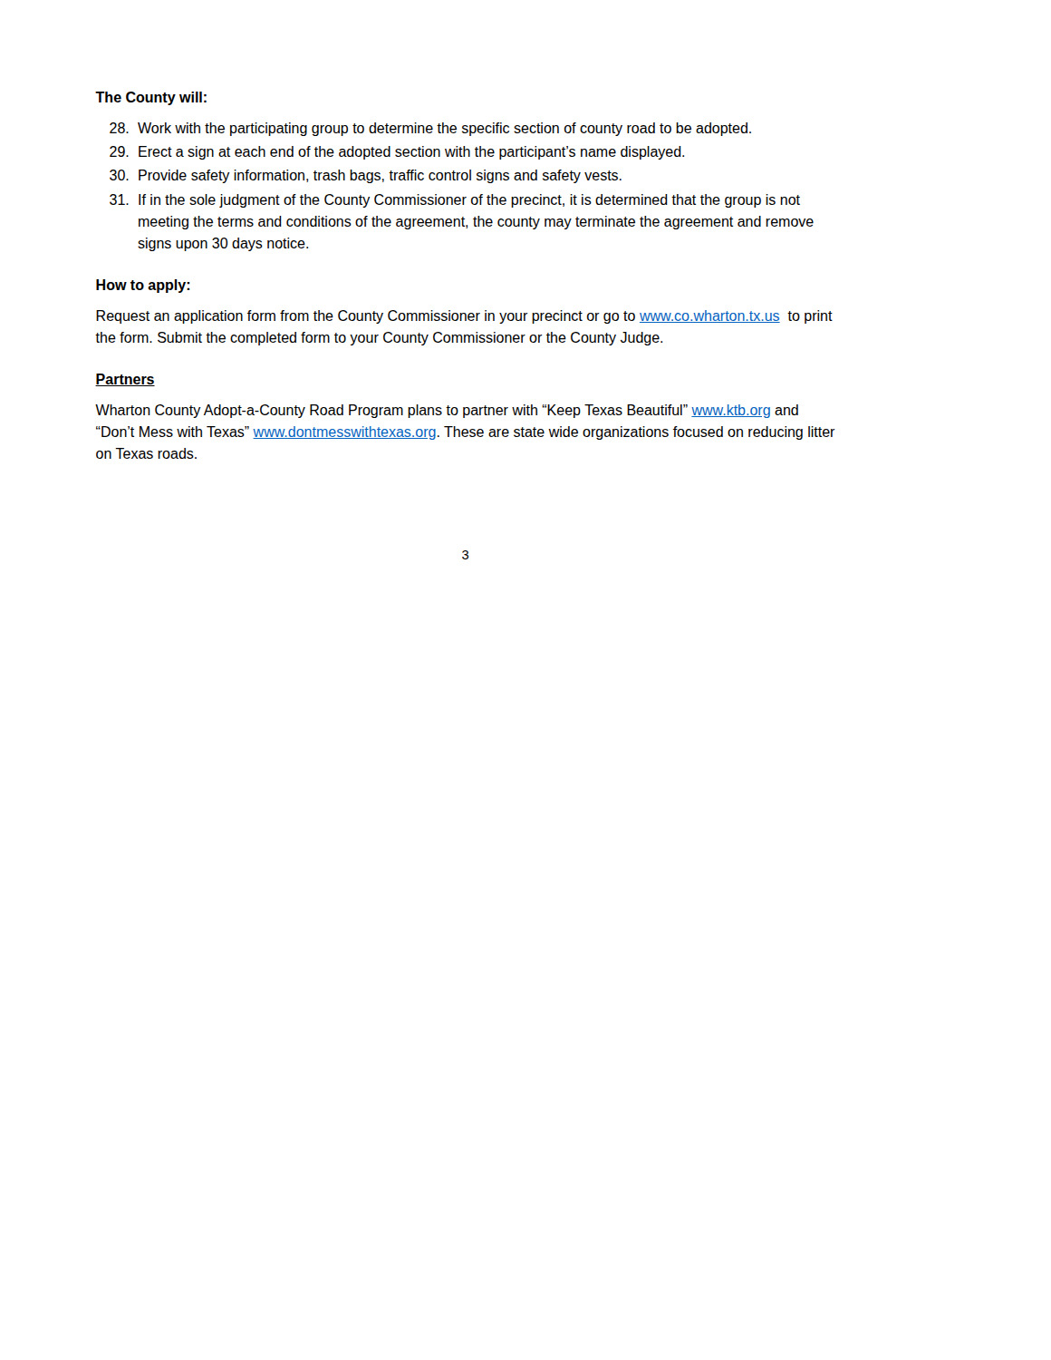The County will:
Work with the participating group to determine the specific section of county road to be adopted.
Erect a sign at each end of the adopted section with the participant’s name displayed.
Provide safety information, trash bags, traffic control signs and safety vests.
If in the sole judgment of the County Commissioner of the precinct, it is determined that the group is not meeting the terms and conditions of the agreement, the county may terminate the agreement and remove signs upon 30 days notice.
How to apply:
Request an application form from the County Commissioner in your precinct or go to www.co.wharton.tx.us to print the form. Submit the completed form to your County Commissioner or the County Judge.
Partners
Wharton County Adopt-a-County Road Program plans to partner with “Keep Texas Beautiful” www.ktb.org and “Don’t Mess with Texas” www.dontmesswithtexas.org. These are state wide organizations focused on reducing litter on Texas roads.
3